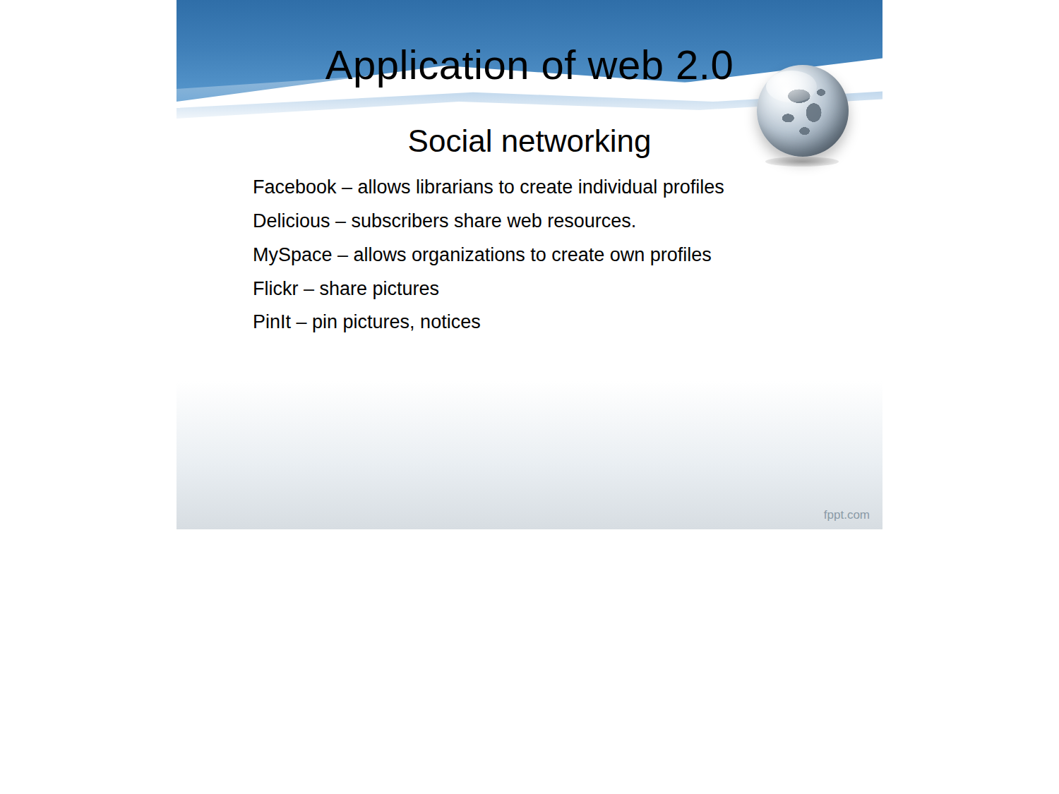Application of web 2.0
Social networking
Facebook – allows librarians to create individual profiles
Delicious – subscribers share web resources.
MySpace – allows organizations to create own profiles
Flickr – share pictures
PinIt – pin pictures, notices
fppt.com